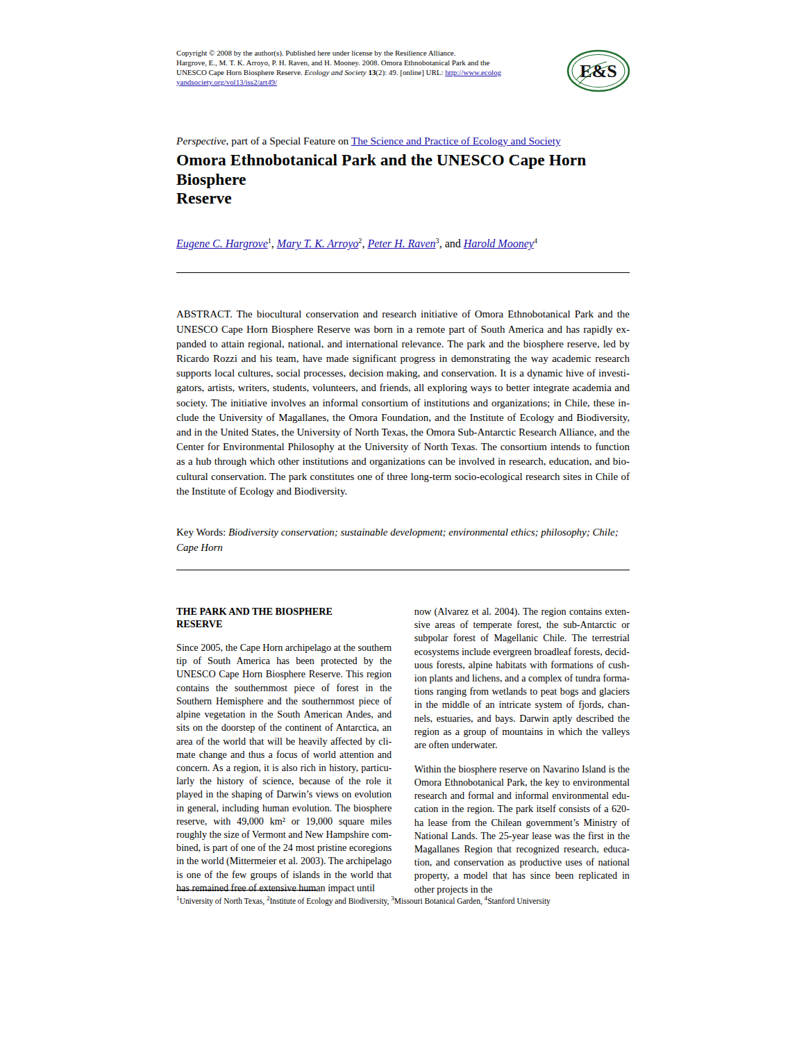Copyright © 2008 by the author(s). Published here under license by the Resilience Alliance.
Hargrove, E., M. T. K. Arroyo, P. H. Raven, and H. Mooney. 2008. Omora Ethnobotanical Park and the
UNESCO Cape Horn Biosphere Reserve. Ecology and Society 13(2): 49. [online] URL: http://www.ecolog
yandsociety.org/vol13/iss2/art49/
E&S
Perspective, part of a Special Feature on The Science and Practice of Ecology and Society
Omora Ethnobotanical Park and the UNESCO Cape Horn Biosphere
Reserve
Eugene C. Hargrove1, Mary T. K. Arroyo2, Peter H. Raven3, and Harold Mooney4
ABSTRACT. The biocultural conservation and research initiative of Omora Ethnobotanical Park and the UNESCO Cape Horn Biosphere Reserve was born in a remote part of South America and has rapidly expanded to attain regional, national, and international relevance. The park and the biosphere reserve, led by Ricardo Rozzi and his team, have made significant progress in demonstrating the way academic research supports local cultures, social processes, decision making, and conservation. It is a dynamic hive of investigators, artists, writers, students, volunteers, and friends, all exploring ways to better integrate academia and society. The initiative involves an informal consortium of institutions and organizations; in Chile, these include the University of Magallanes, the Omora Foundation, and the Institute of Ecology and Biodiversity, and in the United States, the University of North Texas, the Omora Sub-Antarctic Research Alliance, and the Center for Environmental Philosophy at the University of North Texas. The consortium intends to function as a hub through which other institutions and organizations can be involved in research, education, and biocultural conservation. The park constitutes one of three long-term socio-ecological research sites in Chile of the Institute of Ecology and Biodiversity.
Key Words: Biodiversity conservation; sustainable development; environmental ethics; philosophy; Chile; Cape Horn
THE PARK AND THE BIOSPHERE
RESERVE
Since 2005, the Cape Horn archipelago at the southern tip of South America has been protected by the UNESCO Cape Horn Biosphere Reserve. This region contains the southernmost piece of forest in the Southern Hemisphere and the southernmost piece of alpine vegetation in the South American Andes, and sits on the doorstep of the continent of Antarctica, an area of the world that will be heavily affected by climate change and thus a focus of world attention and concern. As a region, it is also rich in history, particularly the history of science, because of the role it played in the shaping of Darwin’s views on evolution in general, including human evolution. The biosphere reserve, with 49,000 km² or 19,000 square miles roughly the size of Vermont and New Hampshire combined, is part of one of the 24 most pristine ecoregions in the world (Mittermeier et al. 2003). The archipelago is one of the few groups of islands in the world that has remained free of extensive human impact until
now (Alvarez et al. 2004). The region contains extensive areas of temperate forest, the sub-Antarctic or subpolar forest of Magellanic Chile. The terrestrial ecosystems include evergreen broadleaf forests, deciduous forests, alpine habitats with formations of cushion plants and lichens, and a complex of tundra formations ranging from wetlands to peat bogs and glaciers in the middle of an intricate system of fjords, channels, estuaries, and bays. Darwin aptly described the region as a group of mountains in which the valleys are often underwater.
Within the biosphere reserve on Navarino Island is the Omora Ethnobotanical Park, the key to environmental research and formal and informal environmental education in the region. The park itself consists of a 620-ha lease from the Chilean government’s Ministry of National Lands. The 25-year lease was the first in the Magallanes Region that recognized research, education, and conservation as productive uses of national property, a model that has since been replicated in other projects in the
1University of North Texas, 2Institute of Ecology and Biodiversity, 3Missouri Botanical Garden, 4Stanford University